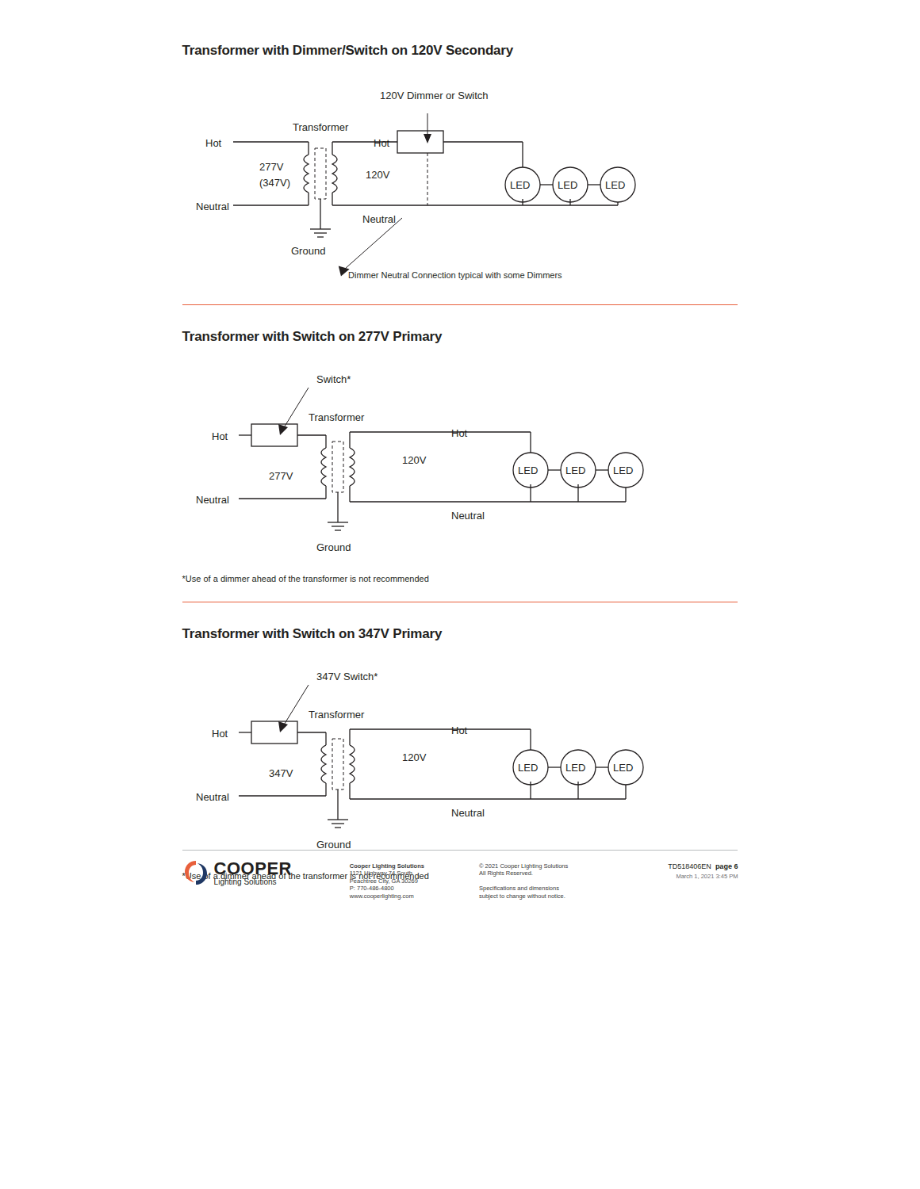Transformer with Dimmer/Switch on 120V Secondary
120V Dimmer or Switch Transformer Hot Hot 277V (347V) 120V Neutral Neutral Ground Dimmer Neutral Connection typical with some Dimmers LED LED LED
Transformer with Switch on 277V Primary
Switch* Transformer Hot Hot 120V 277V Neutral Neutral Ground LED LED LED
*Use of a dimmer ahead of the transformer is not recommended
Transformer with Switch on 347V Primary
347V Switch* Transformer Hot Hot 120V 347V Neutral Neutral Ground LED LED LED
*Use of a dimmer ahead of the transformer is not recommended
COOPER Lighting Solutions
Cooper Lighting Solutions
1121 Highway 74 South
Peachtree City, GA 30269
P: 770-486-4800
www.cooperlighting.com
© 2021 Cooper Lighting Solutions
All Rights Reserved.
Specifications and dimensions
subject to change without notice.
TD518406EN page 6
March 1, 2021 3:45 PM